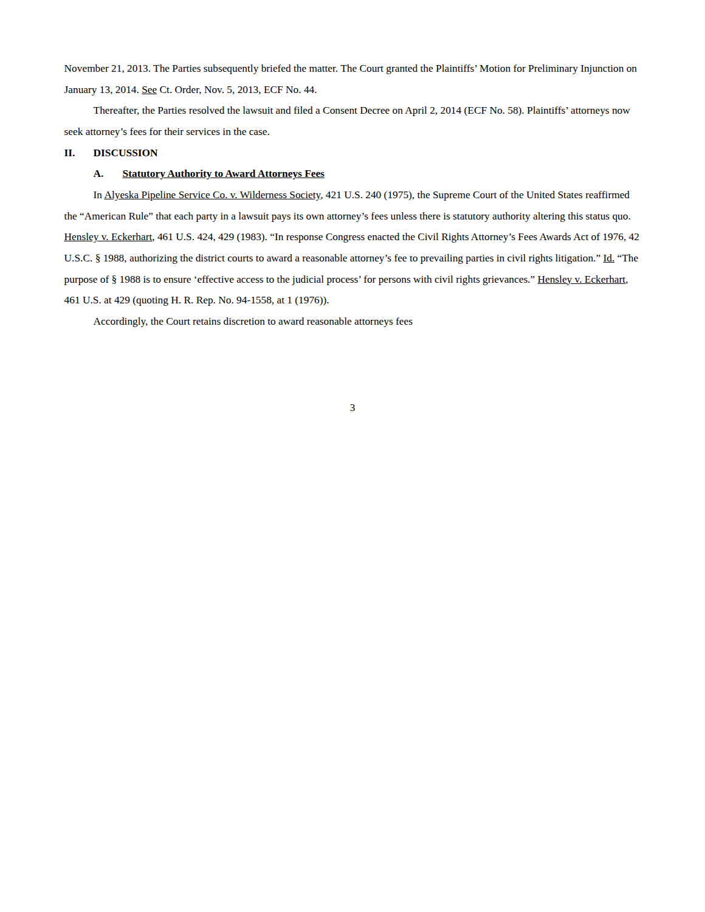November 21, 2013. The Parties subsequently briefed the matter. The Court granted the Plaintiffs’ Motion for Preliminary Injunction on January 13, 2014. See Ct. Order, Nov. 5, 2013, ECF No. 44.
Thereafter, the Parties resolved the lawsuit and filed a Consent Decree on April 2, 2014 (ECF No. 58). Plaintiffs’ attorneys now seek attorney’s fees for their services in the case.
II.
DISCUSSION
A.
Statutory Authority to Award Attorneys Fees
In Alyeska Pipeline Service Co. v. Wilderness Society, 421 U.S. 240 (1975), the Supreme Court of the United States reaffirmed the “American Rule” that each party in a lawsuit pays its own attorney’s fees unless there is statutory authority altering this status quo. Hensley v. Eckerhart, 461 U.S. 424, 429 (1983). “In response Congress enacted the Civil Rights Attorney’s Fees Awards Act of 1976, 42 U.S.C. § 1988, authorizing the district courts to award a reasonable attorney’s fee to prevailing parties in civil rights litigation.” Id. “The purpose of § 1988 is to ensure ‘effective access to the judicial process’ for persons with civil rights grievances.” Hensley v. Eckerhart, 461 U.S. at 429 (quoting H. R. Rep. No. 94-1558, at 1 (1976)).
Accordingly, the Court retains discretion to award reasonable attorneys fees
3